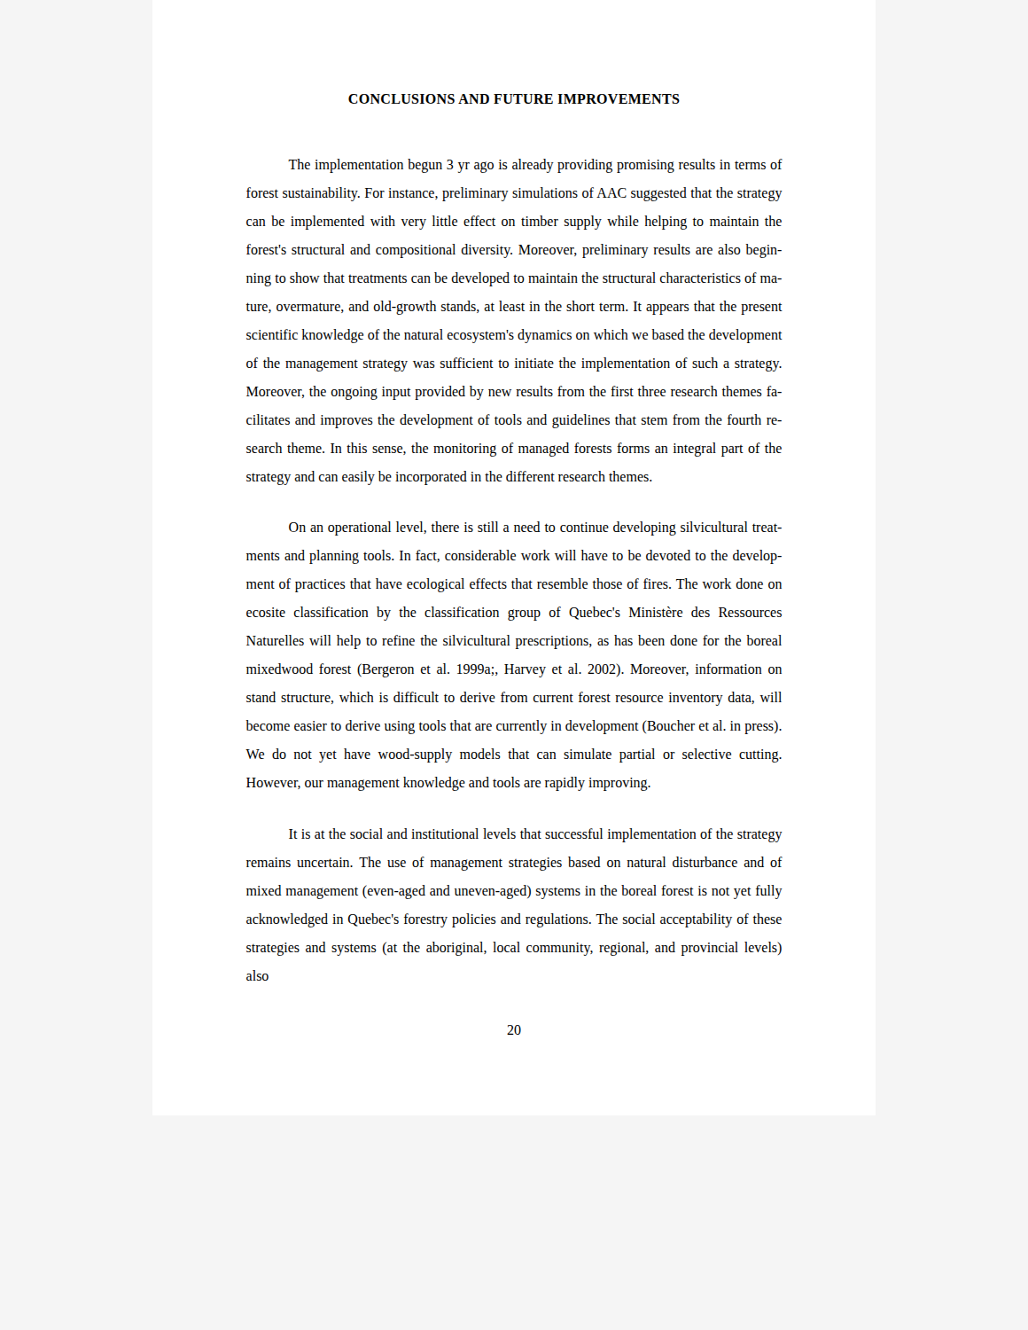Conclusions and Future Improvements
The implementation begun 3 yr ago is already providing promising results in terms of forest sustainability. For instance, preliminary simulations of AAC suggested that the strategy can be implemented with very little effect on timber supply while helping to maintain the forest's structural and compositional diversity. Moreover, preliminary results are also beginning to show that treatments can be developed to maintain the structural characteristics of mature, overmature, and old-growth stands, at least in the short term. It appears that the present scientific knowledge of the natural ecosystem's dynamics on which we based the development of the management strategy was sufficient to initiate the implementation of such a strategy. Moreover, the ongoing input provided by new results from the first three research themes facilitates and improves the development of tools and guidelines that stem from the fourth research theme. In this sense, the monitoring of managed forests forms an integral part of the strategy and can easily be incorporated in the different research themes.
On an operational level, there is still a need to continue developing silvicultural treatments and planning tools. In fact, considerable work will have to be devoted to the development of practices that have ecological effects that resemble those of fires. The work done on ecosite classification by the classification group of Quebec's Ministère des Ressources Naturelles will help to refine the silvicultural prescriptions, as has been done for the boreal mixedwood forest (Bergeron et al. 1999a;, Harvey et al. 2002). Moreover, information on stand structure, which is difficult to derive from current forest resource inventory data, will become easier to derive using tools that are currently in development (Boucher et al. in press). We do not yet have wood-supply models that can simulate partial or selective cutting. However, our management knowledge and tools are rapidly improving.
It is at the social and institutional levels that successful implementation of the strategy remains uncertain. The use of management strategies based on natural disturbance and of mixed management (even-aged and uneven-aged) systems in the boreal forest is not yet fully acknowledged in Quebec's forestry policies and regulations. The social acceptability of these strategies and systems (at the aboriginal, local community, regional, and provincial levels) also
20